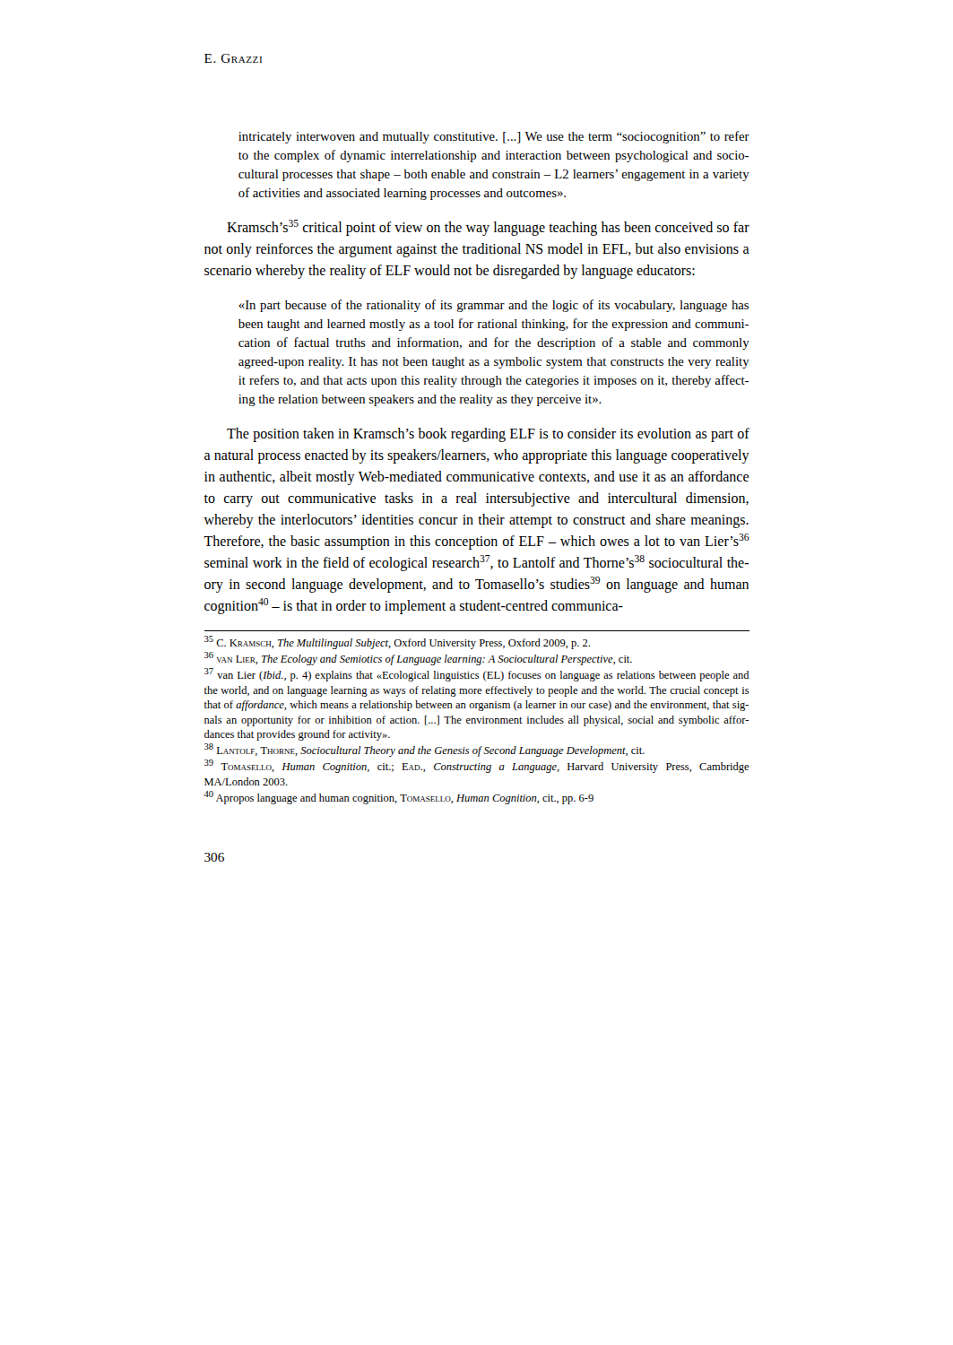E. Grazzi
intricately interwoven and mutually constitutive. [...] We use the term “sociocognition” to refer to the complex of dynamic interrelationship and interaction between psychological and sociocultural processes that shape – both enable and constrain – L2 learners’ engagement in a variety of activities and associated learning processes and outcomes».
Kramsch’s35 critical point of view on the way language teaching has been conceived so far not only reinforces the argument against the traditional NS model in EFL, but also envisions a scenario whereby the reality of ELF would not be disregarded by language educators:
«In part because of the rationality of its grammar and the logic of its vocabulary, language has been taught and learned mostly as a tool for rational thinking, for the expression and communication of factual truths and information, and for the description of a stable and commonly agreed-upon reality. It has not been taught as a symbolic system that constructs the very reality it refers to, and that acts upon this reality through the categories it imposes on it, thereby affecting the relation between speakers and the reality as they perceive it».
The position taken in Kramsch’s book regarding ELF is to consider its evolution as part of a natural process enacted by its speakers/learners, who appropriate this language cooperatively in authentic, albeit mostly Web-mediated communicative contexts, and use it as an affordance to carry out communicative tasks in a real intersubjective and intercultural dimension, whereby the interlocutors’ identities concur in their attempt to construct and share meanings. Therefore, the basic assumption in this conception of ELF – which owes a lot to van Lier’s36 seminal work in the field of ecological research37, to Lantolf and Thorne’s38 sociocultural theory in second language development, and to Tomasello’s studies39 on language and human cognition40 – is that in order to implement a student-centred communica-
35 C. Kramsch, The Multilingual Subject, Oxford University Press, Oxford 2009, p. 2.
36 van Lier, The Ecology and Semiotics of Language learning: A Sociocultural Perspective, cit.
37 van Lier (Ibid., p. 4) explains that «Ecological linguistics (EL) focuses on language as relations between people and the world, and on language learning as ways of relating more effectively to people and the world. The crucial concept is that of affordance, which means a relationship between an organism (a learner in our case) and the environment, that signals an opportunity for or inhibition of action. [...] The environment includes all physical, social and symbolic affordances that provides ground for activity».
38 Lantolf, Thorne, Sociocultural Theory and the Genesis of Second Language Development, cit.
39 Tomasello, Human Cognition, cit.; Ead., Constructing a Language, Harvard University Press, Cambridge MA/London 2003.
40 Apropos language and human cognition, Tomasello, Human Cognition, cit., pp. 6-9
306